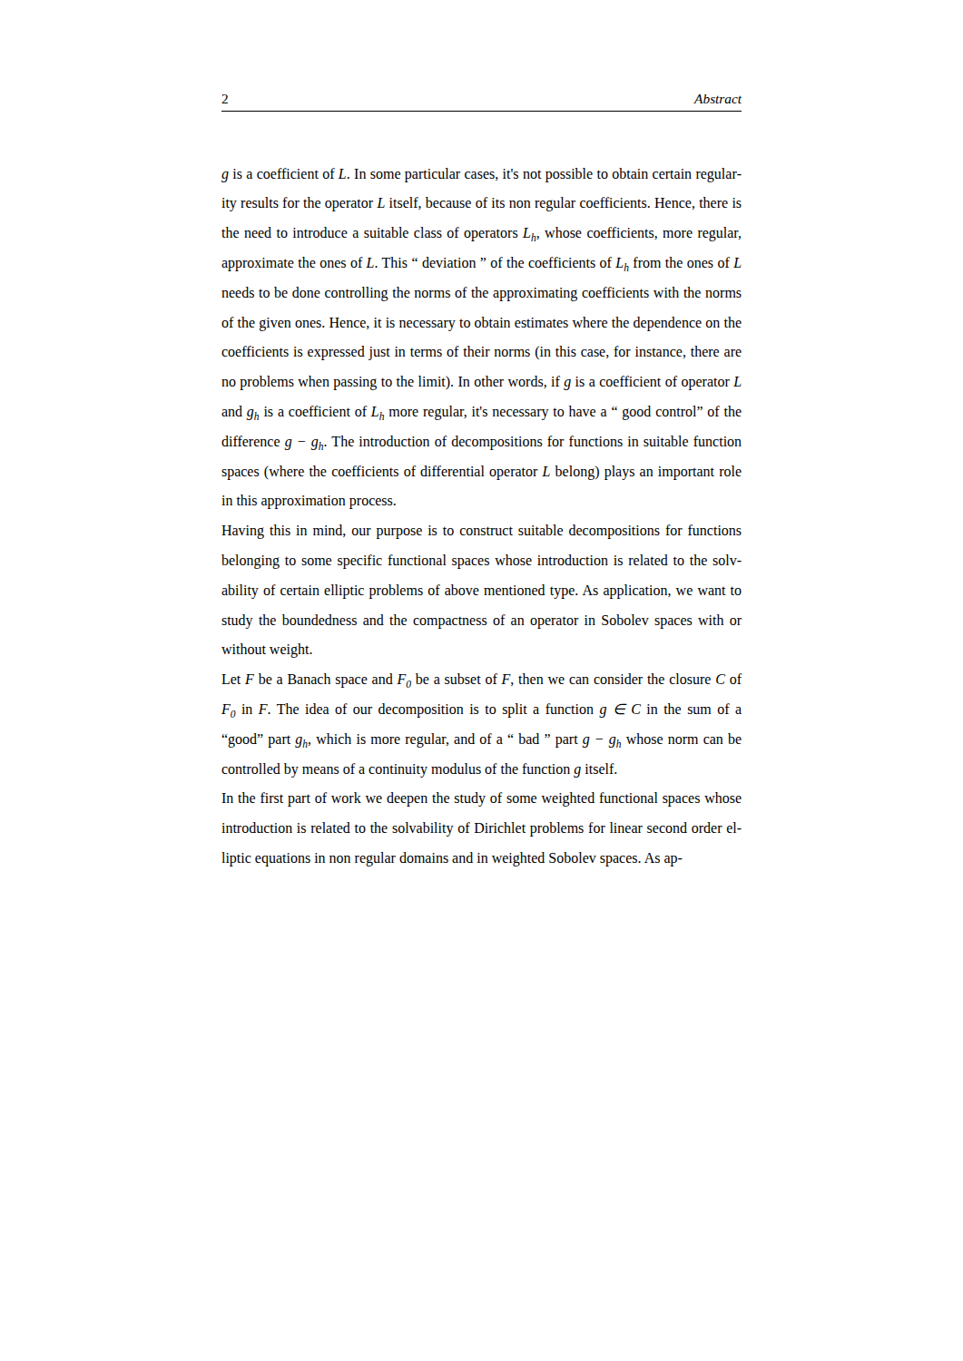2 Abstract
g is a coefficient of L. In some particular cases, it's not possible to obtain certain regularity results for the operator L itself, because of its non regular coefficients. Hence, there is the need to introduce a suitable class of operators Lh, whose coefficients, more regular, approximate the ones of L. This “ deviation ” of the coefficients of Lh from the ones of L needs to be done controlling the norms of the approximating coefficients with the norms of the given ones. Hence, it is necessary to obtain estimates where the dependence on the coefficients is expressed just in terms of their norms (in this case, for instance, there are no problems when passing to the limit). In other words, if g is a coefficient of operator L and gh is a coefficient of Lh more regular, it's necessary to have a “ good control” of the difference g − gh. The introduction of decompositions for functions in suitable function spaces (where the coefficients of differential operator L belong) plays an important role in this approximation process.
Having this in mind, our purpose is to construct suitable decompositions for functions belonging to some specific functional spaces whose introduction is related to the solvability of certain elliptic problems of above mentioned type. As application, we want to study the boundedness and the compactness of an operator in Sobolev spaces with or without weight.
Let F be a Banach space and F0 be a subset of F, then we can consider the closure C of F0 in F. The idea of our decomposition is to split a function g ∈ C in the sum of a “good” part gh, which is more regular, and of a “ bad ” part g − gh whose norm can be controlled by means of a continuity modulus of the function g itself.
In the first part of work we deepen the study of some weighted functional spaces whose introduction is related to the solvability of Dirichlet problems for linear second order elliptic equations in non regular domains and in weighted Sobolev spaces. As ap-